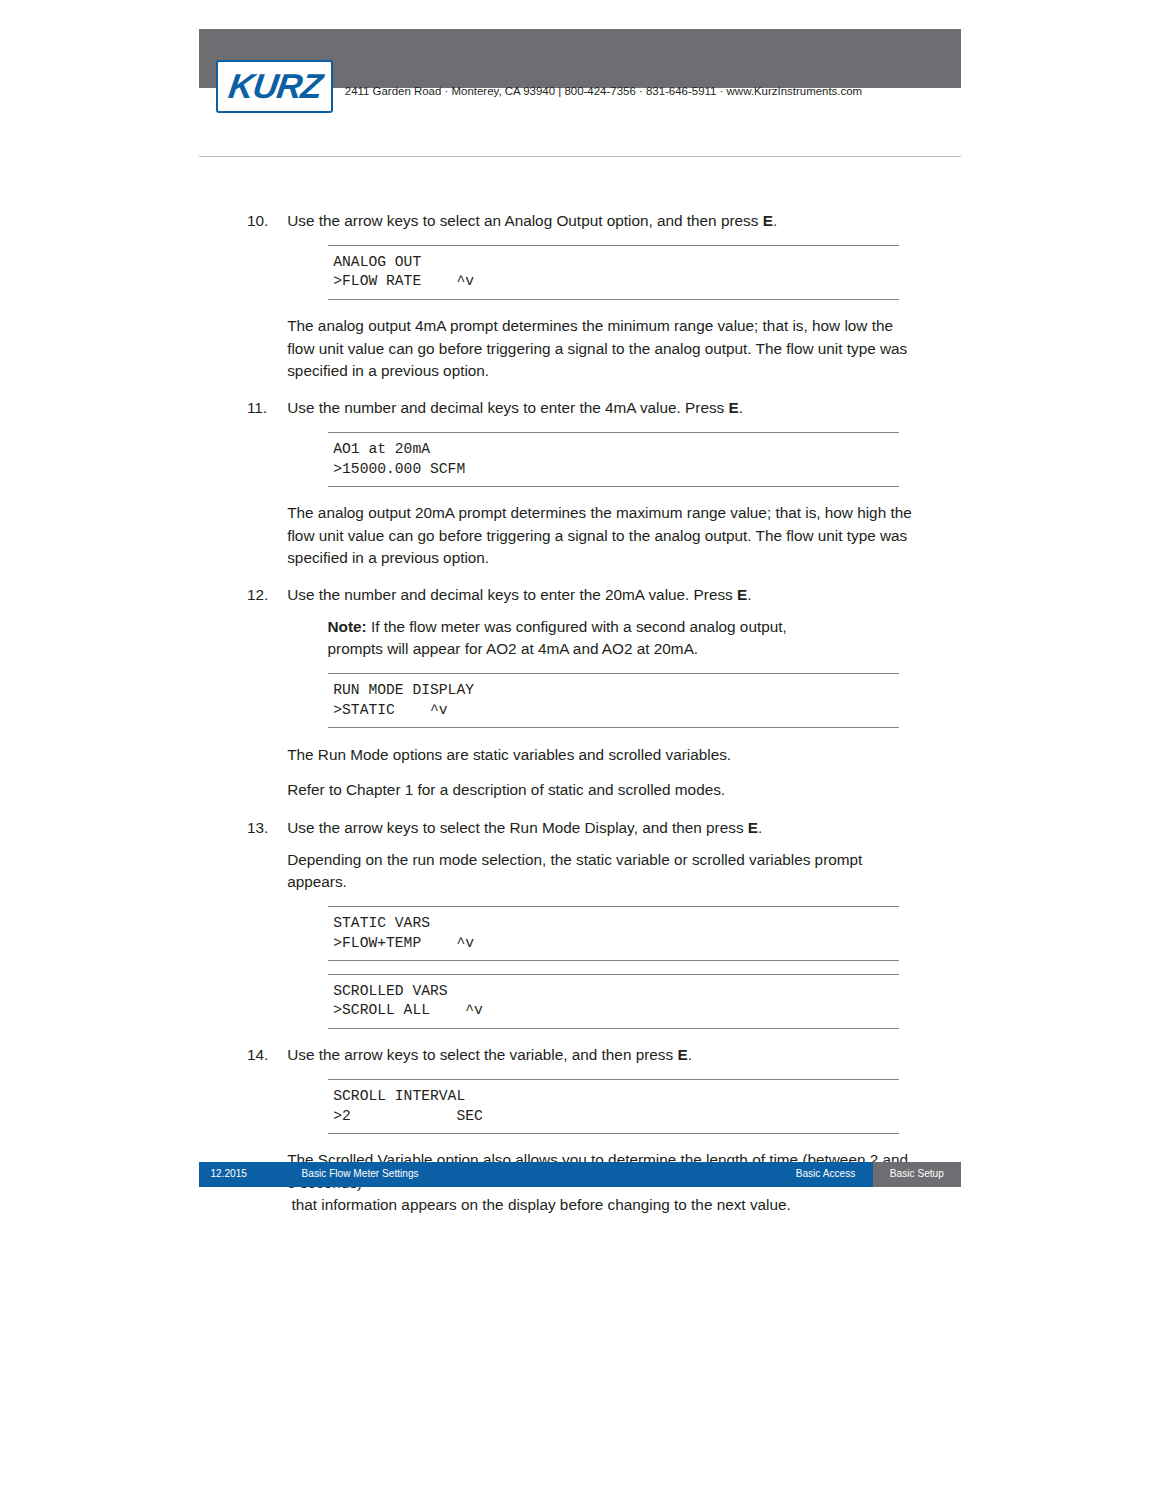KURZ
2411 Garden Road · Monterey, CA 93940 | 800-424-7356 · 831-646-5911 · www.KurzInstruments.com
10. Use the arrow keys to select an Analog Output option, and then press E.
ANALOG OUT >FLOW RATE ^v
The analog output 4mA prompt determines the minimum range value; that is, how low the flow unit value can go before triggering a signal to the analog output. The flow unit type was specified in a previous option.
11. Use the number and decimal keys to enter the 4mA value. Press E.
AO1 at 20mA >15000.000 SCFM
The analog output 20mA prompt determines the maximum range value; that is, how high the flow unit value can go before triggering a signal to the analog output. The flow unit type was specified in a previous option.
12. Use the number and decimal keys to enter the 20mA value. Press E.
Note: If the flow meter was configured with a second analog output,
prompts will appear for AO2 at 4mA and AO2 at 20mA.
RUN MODE DISPLAY >STATIC ^v
The Run Mode options are static variables and scrolled variables.
Refer to Chapter 1 for a description of static and scrolled modes.
13. Use the arrow keys to select the Run Mode Display, and then press E.
Depending on the run mode selection, the static variable or scrolled variables prompt appears.
STATIC VARS >FLOW+TEMP ^v
SCROLLED VARS >SCROLL ALL ^v
14. Use the arrow keys to select the variable, and then press E.
SCROLL INTERVAL >2 SEC
The Scrolled Variable option also allows you to determine the length of time (between 2 and 8 seconds)
that information appears on the display before changing to the next value.
12.2015 Basic Flow Meter Settings
Basic Access
Basic Setup